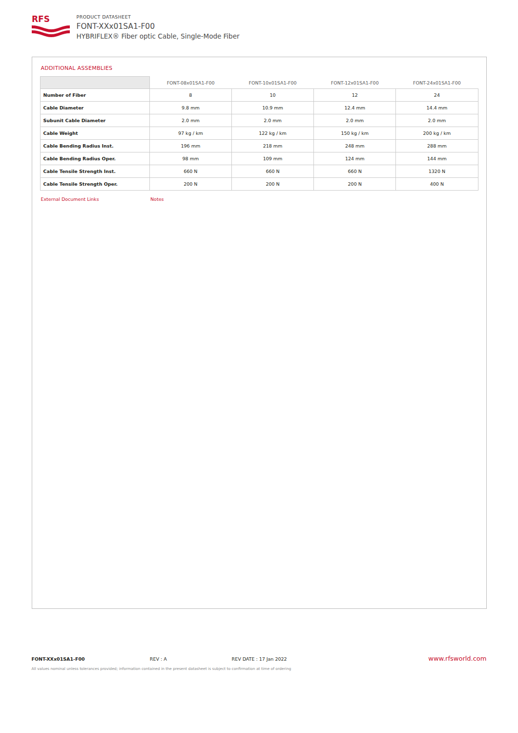RFS
PRODUCT DATASHEET
FONT-XXx01SA1-F00
HYBRIFLEX® Fiber optic Cable, Single-Mode Fiber
ADDITIONAL ASSEMBLIES
| | FONT-08x01SA1-F00 | FONT-10x01SA1-F00 | FONT-12x01SA1-F00 | FONT-24x01SA1-F00 |
| Number of Fiber | 8 | 10 | 12 | 24 |
| Cable Diameter | 9.8 mm | 10.9 mm | 12.4 mm | 14.4 mm |
| Subunit Cable Diameter | 2.0 mm | 2.0 mm | 2.0 mm | 2.0 mm |
| Cable Weight | 97 kg / km | 122 kg / km | 150 kg / km | 200 kg / km |
| Cable Bending Radius Inst. | 196 mm | 218 mm | 248 mm | 288 mm |
| Cable Bending Radius Oper. | 98 mm | 109 mm | 124 mm | 144 mm |
| Cable Tensile Strength Inst. | 660 N | 660 N | 660 N | 1320 N |
| Cable Tensile Strength Oper. | 200 N | 200 N | 200 N | 400 N |
External Document Links
Notes
FONT-XXx01SA1-F00
REV : A
REV DATE : 17 Jan 2022
www.rfsworld.com
All values nominal unless tolerances provided; information contained in the present datasheet is subject to confirmation at time of ordering